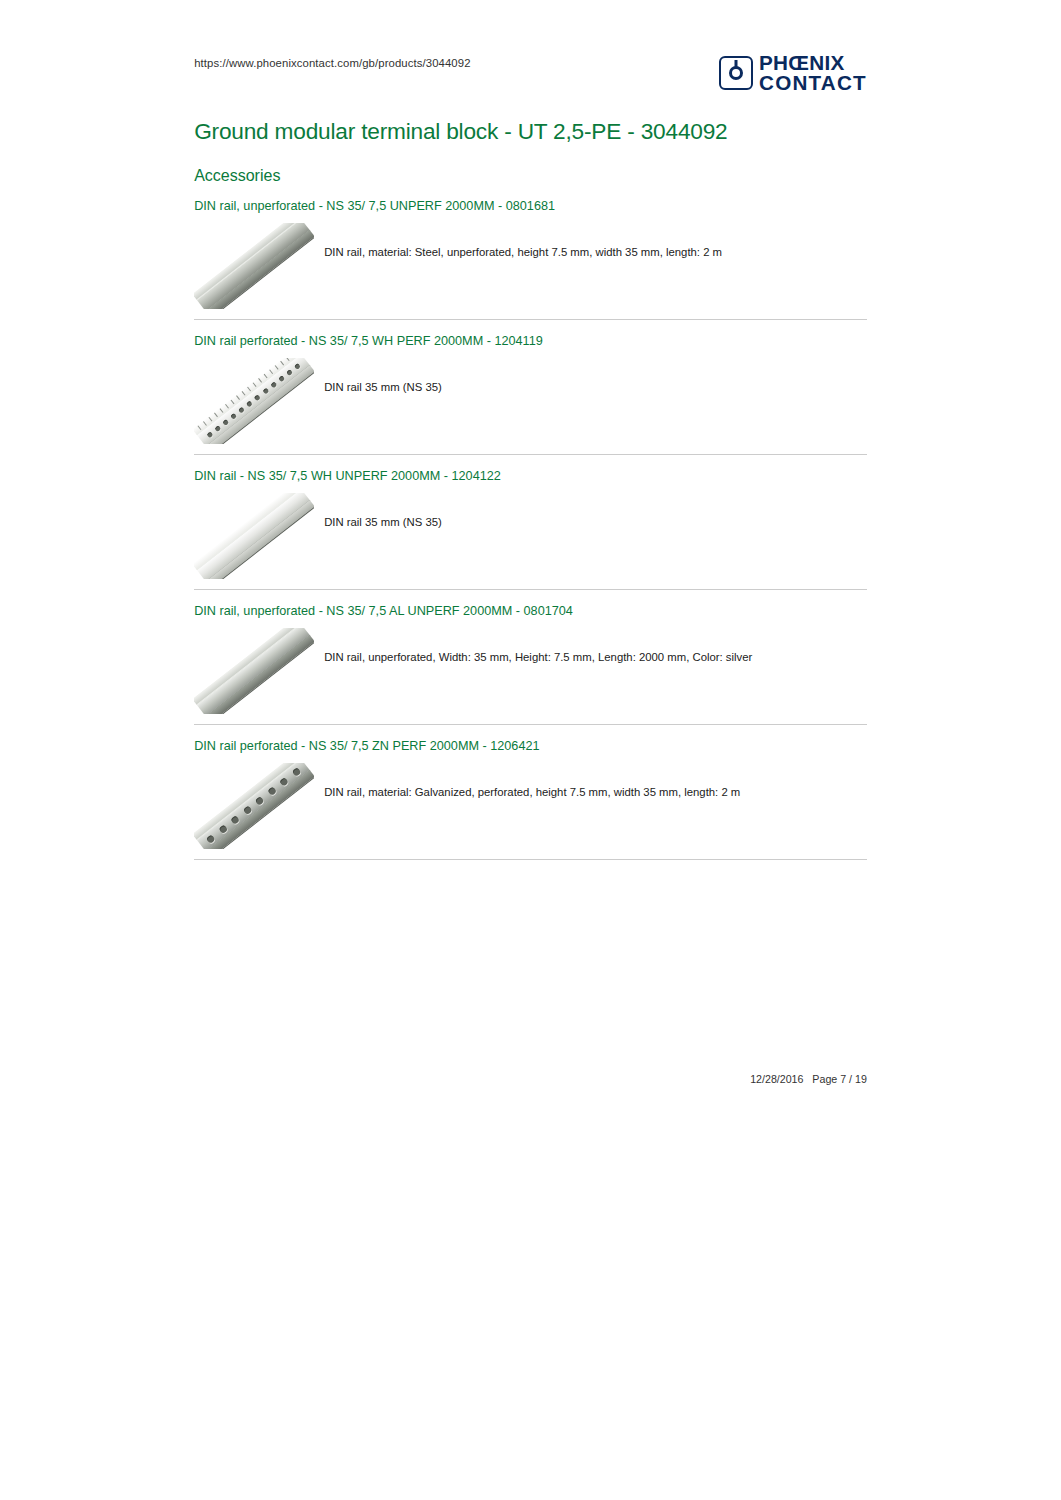https://www.phoenixcontact.com/gb/products/3044092
PHŒNIX
CONTACT
Ground modular terminal block - UT 2,5-PE - 3044092
Accessories
DIN rail, unperforated - NS 35/ 7,5 UNPERF 2000MM - 0801681
DIN rail, material: Steel, unperforated, height 7.5 mm, width 35 mm, length: 2 m
DIN rail perforated - NS 35/ 7,5 WH PERF 2000MM - 1204119
DIN rail 35 mm (NS 35)
DIN rail - NS 35/ 7,5 WH UNPERF 2000MM - 1204122
DIN rail 35 mm (NS 35)
DIN rail, unperforated - NS 35/ 7,5 AL UNPERF 2000MM - 0801704
DIN rail, unperforated, Width: 35 mm, Height: 7.5 mm, Length: 2000 mm, Color: silver
DIN rail perforated - NS 35/ 7,5 ZN PERF 2000MM - 1206421
DIN rail, material: Galvanized, perforated, height 7.5 mm, width 35 mm, length: 2 m
12/28/2016 Page 7 / 19